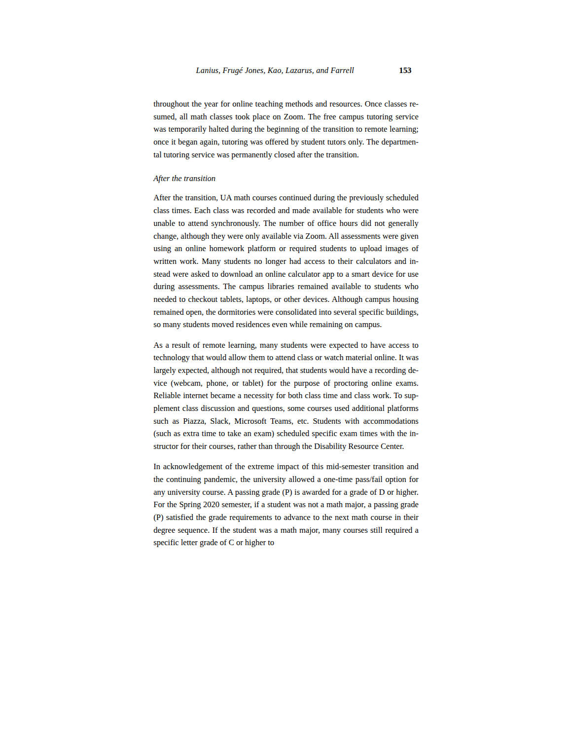Lanius, Frugé Jones, Kao, Lazarus, and Farrell 153
throughout the year for online teaching methods and resources. Once classes resumed, all math classes took place on Zoom. The free campus tutoring service was temporarily halted during the beginning of the transition to remote learning; once it began again, tutoring was offered by student tutors only. The departmental tutoring service was permanently closed after the transition.
After the transition
After the transition, UA math courses continued during the previously scheduled class times. Each class was recorded and made available for students who were unable to attend synchronously. The number of office hours did not generally change, although they were only available via Zoom. All assessments were given using an online homework platform or required students to upload images of written work. Many students no longer had access to their calculators and instead were asked to download an online calculator app to a smart device for use during assessments. The campus libraries remained available to students who needed to checkout tablets, laptops, or other devices. Although campus housing remained open, the dormitories were consolidated into several specific buildings, so many students moved residences even while remaining on campus.
As a result of remote learning, many students were expected to have access to technology that would allow them to attend class or watch material online. It was largely expected, although not required, that students would have a recording device (webcam, phone, or tablet) for the purpose of proctoring online exams. Reliable internet became a necessity for both class time and class work. To supplement class discussion and questions, some courses used additional platforms such as Piazza, Slack, Microsoft Teams, etc. Students with accommodations (such as extra time to take an exam) scheduled specific exam times with the instructor for their courses, rather than through the Disability Resource Center.
In acknowledgement of the extreme impact of this mid-semester transition and the continuing pandemic, the university allowed a one-time pass/fail option for any university course. A passing grade (P) is awarded for a grade of D or higher. For the Spring 2020 semester, if a student was not a math major, a passing grade (P) satisfied the grade requirements to advance to the next math course in their degree sequence. If the student was a math major, many courses still required a specific letter grade of C or higher to